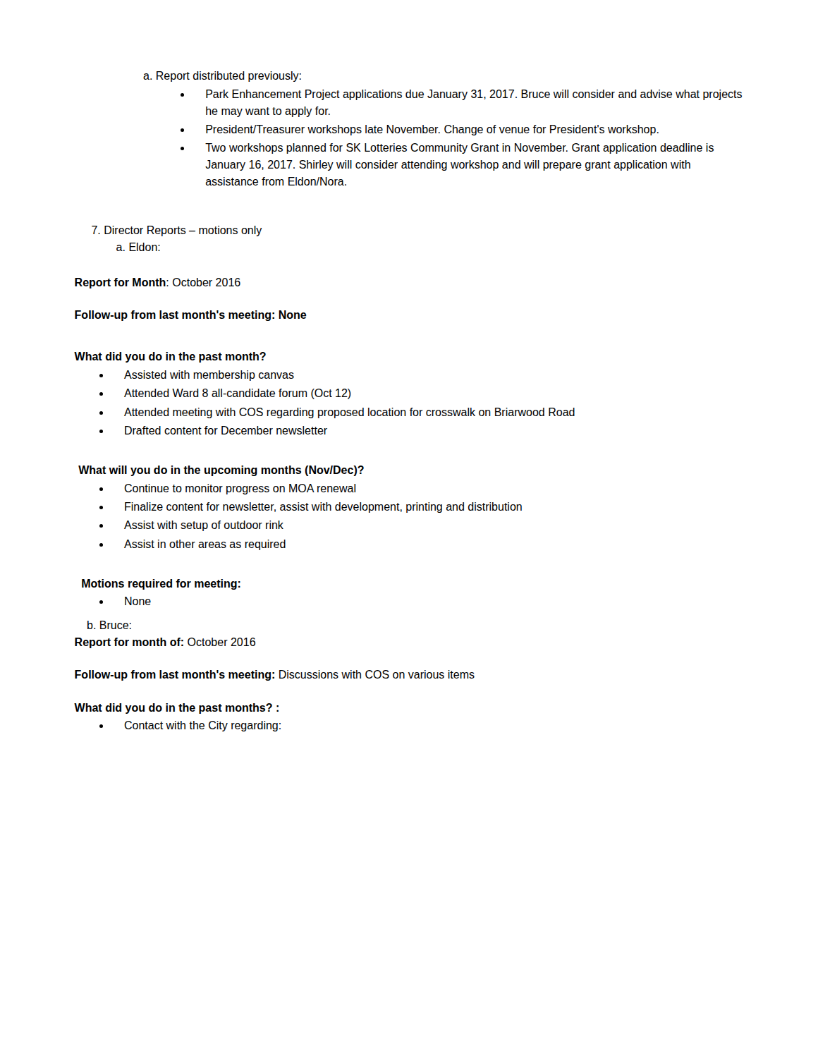Report distributed previously:
Park Enhancement Project applications due January 31, 2017. Bruce will consider and advise what projects he may want to apply for.
President/Treasurer workshops late November. Change of venue for President's workshop.
Two workshops planned for SK Lotteries Community Grant in November. Grant application deadline is January 16, 2017. Shirley will consider attending workshop and will prepare grant application with assistance from Eldon/Nora.
Director Reports – motions only
Eldon:
Report for Month: October 2016
Follow-up from last month's meeting: None
What did you do in the past month?
Assisted with membership canvas
Attended Ward 8 all-candidate forum (Oct 12)
Attended meeting with COS regarding proposed location for crosswalk on Briarwood Road
Drafted content for December newsletter
What will you do in the upcoming months (Nov/Dec)?
Continue to monitor progress on MOA renewal
Finalize content for newsletter, assist with development, printing and distribution
Assist with setup of outdoor rink
Assist in other areas as required
Motions required for meeting:
None
Bruce:
Report for month of: October 2016
Follow-up from last month's meeting: Discussions with COS on various items
What did you do in the past months? :
Contact with the City regarding: